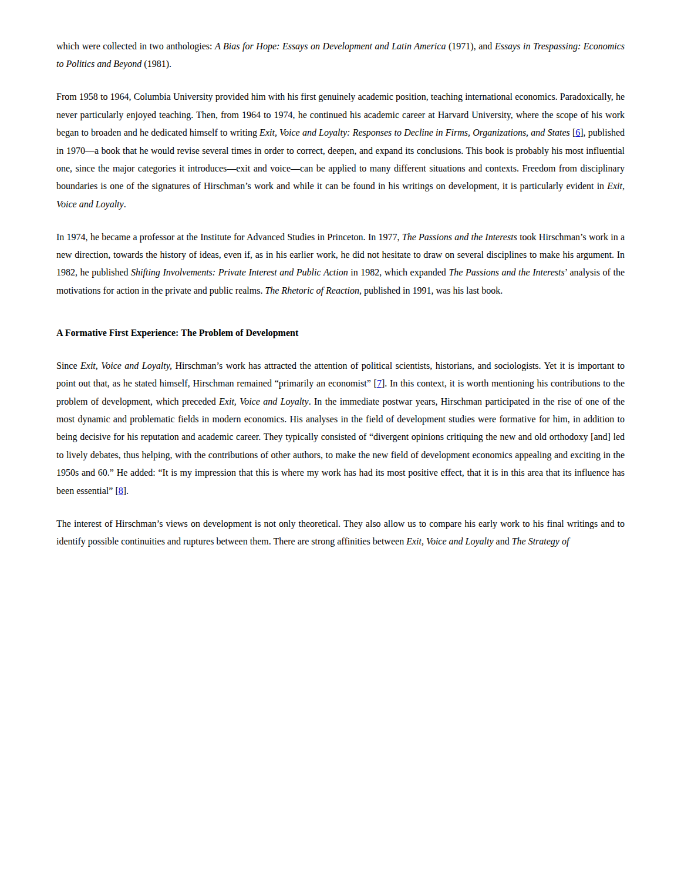which were collected in two anthologies: A Bias for Hope: Essays on Development and Latin America (1971), and Essays in Trespassing: Economics to Politics and Beyond (1981).
From 1958 to 1964, Columbia University provided him with his first genuinely academic position, teaching international economics. Paradoxically, he never particularly enjoyed teaching. Then, from 1964 to 1974, he continued his academic career at Harvard University, where the scope of his work began to broaden and he dedicated himself to writing Exit, Voice and Loyalty: Responses to Decline in Firms, Organizations, and States [6], published in 1970—a book that he would revise several times in order to correct, deepen, and expand its conclusions. This book is probably his most influential one, since the major categories it introduces—exit and voice—can be applied to many different situations and contexts. Freedom from disciplinary boundaries is one of the signatures of Hirschman’s work and while it can be found in his writings on development, it is particularly evident in Exit, Voice and Loyalty.
In 1974, he became a professor at the Institute for Advanced Studies in Princeton. In 1977, The Passions and the Interests took Hirschman’s work in a new direction, towards the history of ideas, even if, as in his earlier work, he did not hesitate to draw on several disciplines to make his argument. In 1982, he published Shifting Involvements: Private Interest and Public Action in 1982, which expanded The Passions and the Interests’ analysis of the motivations for action in the private and public realms. The Rhetoric of Reaction, published in 1991, was his last book.
A Formative First Experience: The Problem of Development
Since Exit, Voice and Loyalty, Hirschman’s work has attracted the attention of political scientists, historians, and sociologists. Yet it is important to point out that, as he stated himself, Hirschman remained “primarily an economist” [7]. In this context, it is worth mentioning his contributions to the problem of development, which preceded Exit, Voice and Loyalty. In the immediate postwar years, Hirschman participated in the rise of one of the most dynamic and problematic fields in modern economics. His analyses in the field of development studies were formative for him, in addition to being decisive for his reputation and academic career. They typically consisted of “divergent opinions critiquing the new and old orthodoxy [and] led to lively debates, thus helping, with the contributions of other authors, to make the new field of development economics appealing and exciting in the 1950s and 60.” He added: “It is my impression that this is where my work has had its most positive effect, that it is in this area that its influence has been essential” [8].
The interest of Hirschman’s views on development is not only theoretical. They also allow us to compare his early work to his final writings and to identify possible continuities and ruptures between them. There are strong affinities between Exit, Voice and Loyalty and The Strategy of